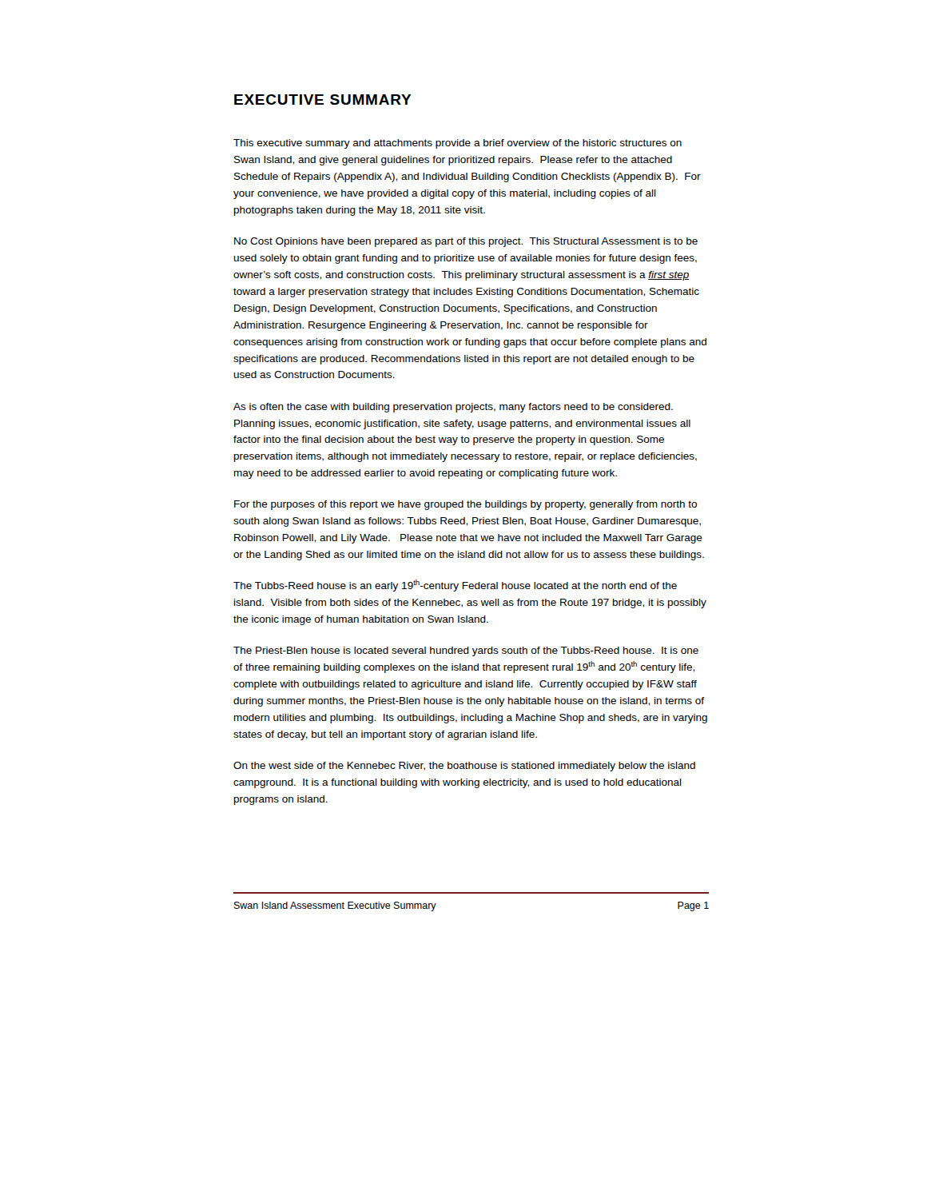EXECUTIVE SUMMARY
This executive summary and attachments provide a brief overview of the historic structures on Swan Island, and give general guidelines for prioritized repairs. Please refer to the attached Schedule of Repairs (Appendix A), and Individual Building Condition Checklists (Appendix B). For your convenience, we have provided a digital copy of this material, including copies of all photographs taken during the May 18, 2011 site visit.
No Cost Opinions have been prepared as part of this project. This Structural Assessment is to be used solely to obtain grant funding and to prioritize use of available monies for future design fees, owner’s soft costs, and construction costs. This preliminary structural assessment is a first step toward a larger preservation strategy that includes Existing Conditions Documentation, Schematic Design, Design Development, Construction Documents, Specifications, and Construction Administration. Resurgence Engineering & Preservation, Inc. cannot be responsible for consequences arising from construction work or funding gaps that occur before complete plans and specifications are produced. Recommendations listed in this report are not detailed enough to be used as Construction Documents.
As is often the case with building preservation projects, many factors need to be considered. Planning issues, economic justification, site safety, usage patterns, and environmental issues all factor into the final decision about the best way to preserve the property in question. Some preservation items, although not immediately necessary to restore, repair, or replace deficiencies, may need to be addressed earlier to avoid repeating or complicating future work.
For the purposes of this report we have grouped the buildings by property, generally from north to south along Swan Island as follows: Tubbs Reed, Priest Blen, Boat House, Gardiner Dumaresque, Robinson Powell, and Lily Wade. Please note that we have not included the Maxwell Tarr Garage or the Landing Shed as our limited time on the island did not allow for us to assess these buildings.
The Tubbs-Reed house is an early 19th-century Federal house located at the north end of the island. Visible from both sides of the Kennebec, as well as from the Route 197 bridge, it is possibly the iconic image of human habitation on Swan Island.
The Priest-Blen house is located several hundred yards south of the Tubbs-Reed house. It is one of three remaining building complexes on the island that represent rural 19th and 20th century life, complete with outbuildings related to agriculture and island life. Currently occupied by IF&W staff during summer months, the Priest-Blen house is the only habitable house on the island, in terms of modern utilities and plumbing. Its outbuildings, including a Machine Shop and sheds, are in varying states of decay, but tell an important story of agrarian island life.
On the west side of the Kennebec River, the boathouse is stationed immediately below the island campground. It is a functional building with working electricity, and is used to hold educational programs on island.
Swan Island Assessment Executive Summary Page 1